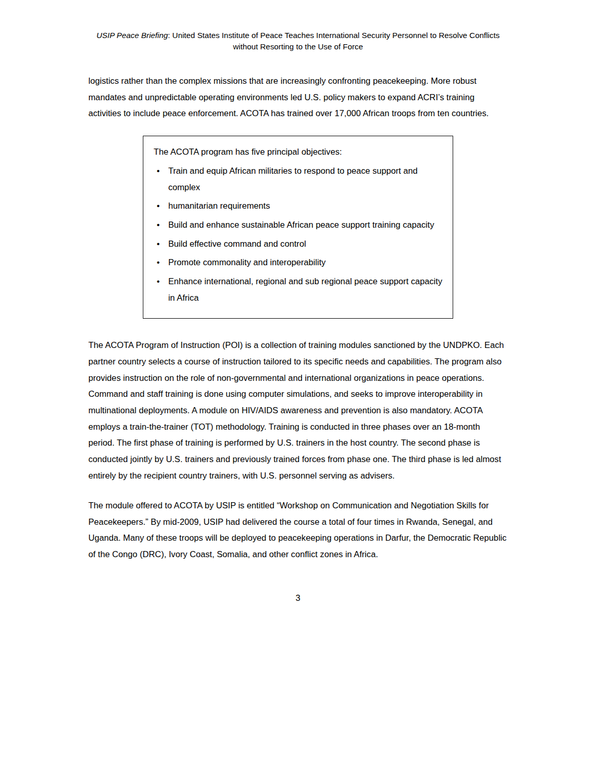USIP Peace Briefing: United States Institute of Peace Teaches International Security Personnel to Resolve Conflicts without Resorting to the Use of Force
logistics rather than the complex missions that are increasingly confronting peacekeeping. More robust mandates and unpredictable operating environments led U.S. policy makers to expand ACRI’s training activities to include peace enforcement. ACOTA has trained over 17,000 African troops from ten countries.
The ACOTA program has five principal objectives:
Train and equip African militaries to respond to peace support and complex
humanitarian requirements
Build and enhance sustainable African peace support training capacity
Build effective command and control
Promote commonality and interoperability
Enhance international, regional and sub regional peace support capacity in Africa
The ACOTA Program of Instruction (POI) is a collection of training modules sanctioned by the UNDPKO. Each partner country selects a course of instruction tailored to its specific needs and capabilities. The program also provides instruction on the role of non-governmental and international organizations in peace operations. Command and staff training is done using computer simulations, and seeks to improve interoperability in multinational deployments. A module on HIV/AIDS awareness and prevention is also mandatory. ACOTA employs a train-the-trainer (TOT) methodology. Training is conducted in three phases over an 18-month period. The first phase of training is performed by U.S. trainers in the host country. The second phase is conducted jointly by U.S. trainers and previously trained forces from phase one. The third phase is led almost entirely by the recipient country trainers, with U.S. personnel serving as advisers.
The module offered to ACOTA by USIP is entitled “Workshop on Communication and Negotiation Skills for Peacekeepers.” By mid-2009, USIP had delivered the course a total of four times in Rwanda, Senegal, and Uganda. Many of these troops will be deployed to peacekeeping operations in Darfur, the Democratic Republic of the Congo (DRC), Ivory Coast, Somalia, and other conflict zones in Africa.
3